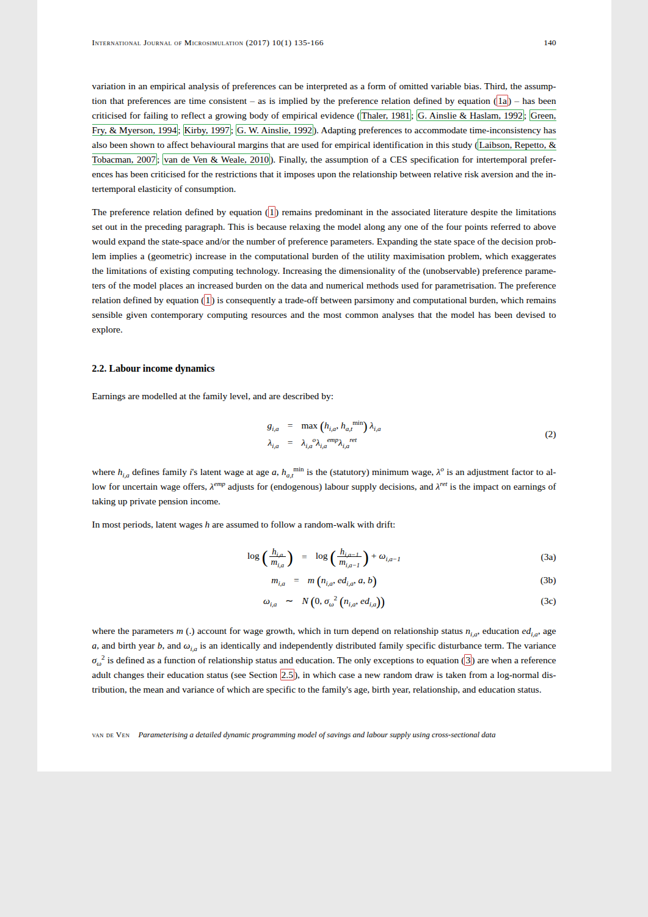International Journal of Microsimulation (2017) 10(1) 135-166 140
variation in an empirical analysis of preferences can be interpreted as a form of omitted variable bias. Third, the assumption that preferences are time consistent – as is implied by the preference relation defined by equation (1a) – has been criticised for failing to reflect a growing body of empirical evidence (Thaler, 1981; G. Ainslie & Haslam, 1992; Green, Fry, & Myerson, 1994; Kirby, 1997; G. W. Ainslie, 1992). Adapting preferences to accommodate time-inconsistency has also been shown to affect behavioural margins that are used for empirical identification in this study (Laibson, Repetto, & Tobacman, 2007; van de Ven & Weale, 2010). Finally, the assumption of a CES specification for intertemporal preferences has been criticised for the restrictions that it imposes upon the relationship between relative risk aversion and the intertemporal elasticity of consumption.
The preference relation defined by equation (1) remains predominant in the associated literature despite the limitations set out in the preceding paragraph. This is because relaxing the model along any one of the four points referred to above would expand the state-space and/or the number of preference parameters. Expanding the state space of the decision problem implies a (geometric) increase in the computational burden of the utility maximisation problem, which exaggerates the limitations of existing computing technology. Increasing the dimensionality of the (unobservable) preference parameters of the model places an increased burden on the data and numerical methods used for parametrisation. The preference relation defined by equation (1) is consequently a trade-off between parsimony and computational burden, which remains sensible given contemporary computing resources and the most common analyses that the model has been devised to explore.
2.2. Labour income dynamics
Earnings are modelled at the family level, and are described by:
| g i,a | = | max ( h i,a , h a,t min ) λ i,a |
| λ i,a | = | λ i,a o λ i,a emp λ i,a ret |
(2)
where hi,a defines family i's latent wage at age a, ha,tmin is the (statutory) minimum wage, λo is an adjustment factor to allow for uncertain wage offers, λemp adjusts for (endogenous) labour supply decisions, and λret is the impact on earnings of taking up private pension income.
In most periods, latent wages h are assumed to follow a random-walk with drift:
| log ( h i,a m i,a ) | = | log ( h i,a−1 m i,a−1 ) + ω i,a−1 |
(3a)
| m i,a | = | m ( n i,a , ed i,a , a , b ) |
(3b)
| ω i,a | ∼ | N ( 0, σ ω 2 ( n i,a , ed i,a ) ) |
(3c)
where the parameters m (.) account for wage growth, which in turn depend on relationship status ni,a, education edi,a, age a, and birth year b, and ωi,a is an identically and independently distributed family specific disturbance term. The variance σω2 is defined as a function of relationship status and education. The only exceptions to equation (3) are when a reference adult changes their education status (see Section 2.5), in which case a new random draw is taken from a log-normal distribution, the mean and variance of which are specific to the family's age, birth year, relationship, and education status.
van de Ven Parameterising a detailed dynamic programming model of savings and labour supply using cross-sectional data